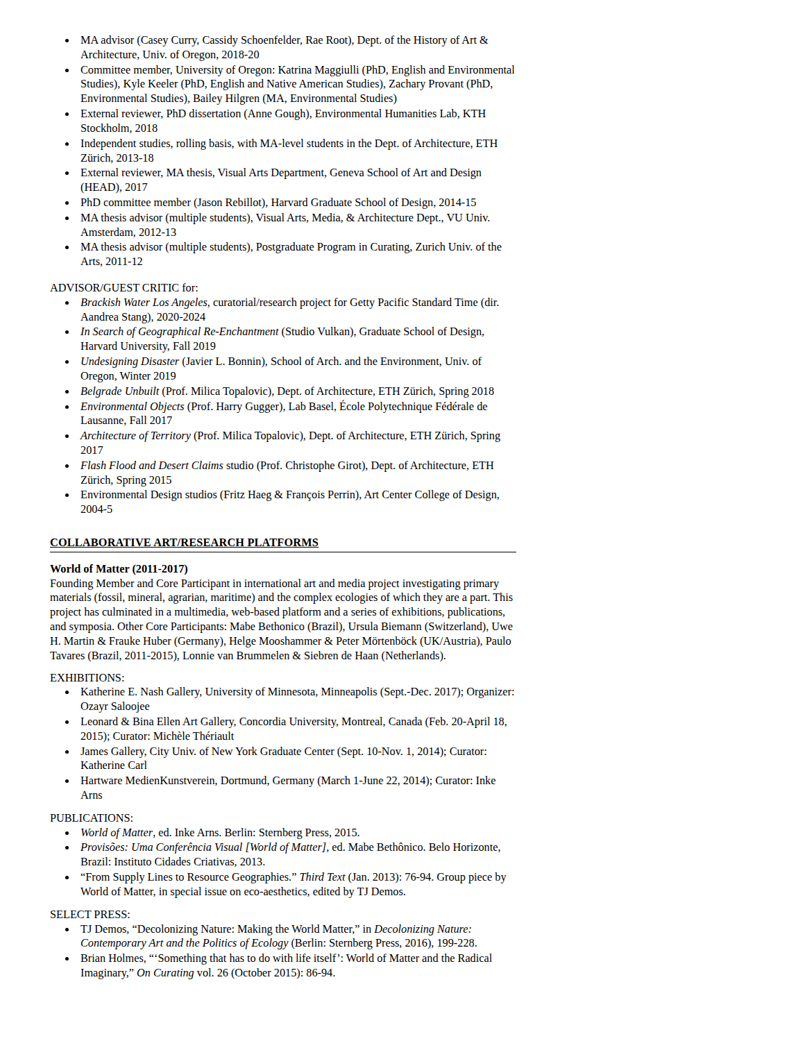MA advisor (Casey Curry, Cassidy Schoenfelder, Rae Root), Dept. of the History of Art & Architecture, Univ. of Oregon, 2018-20
Committee member, University of Oregon: Katrina Maggiulli (PhD, English and Environmental Studies), Kyle Keeler (PhD, English and Native American Studies), Zachary Provant (PhD, Environmental Studies), Bailey Hilgren (MA, Environmental Studies)
External reviewer, PhD dissertation (Anne Gough), Environmental Humanities Lab, KTH Stockholm, 2018
Independent studies, rolling basis, with MA-level students in the Dept. of Architecture, ETH Zürich, 2013-18
External reviewer, MA thesis, Visual Arts Department, Geneva School of Art and Design (HEAD), 2017
PhD committee member (Jason Rebillot), Harvard Graduate School of Design, 2014-15
MA thesis advisor (multiple students), Visual Arts, Media, & Architecture Dept., VU Univ. Amsterdam, 2012-13
MA thesis advisor (multiple students), Postgraduate Program in Curating, Zurich Univ. of the Arts, 2011-12
ADVISOR/GUEST CRITIC for:
Brackish Water Los Angeles, curatorial/research project for Getty Pacific Standard Time (dir. Aandrea Stang), 2020-2024
In Search of Geographical Re-Enchantment (Studio Vulkan), Graduate School of Design, Harvard University, Fall 2019
Undesigning Disaster (Javier L. Bonnin), School of Arch. and the Environment, Univ. of Oregon, Winter 2019
Belgrade Unbuilt (Prof. Milica Topalovic), Dept. of Architecture, ETH Zürich, Spring 2018
Environmental Objects (Prof. Harry Gugger), Lab Basel, École Polytechnique Fédérale de Lausanne, Fall 2017
Architecture of Territory (Prof. Milica Topalovic), Dept. of Architecture, ETH Zürich, Spring 2017
Flash Flood and Desert Claims studio (Prof. Christophe Girot), Dept. of Architecture, ETH Zürich, Spring 2015
Environmental Design studios (Fritz Haeg & François Perrin), Art Center College of Design, 2004-5
COLLABORATIVE ART/RESEARCH PLATFORMS
World of Matter (2011-2017)
Founding Member and Core Participant in international art and media project investigating primary materials (fossil, mineral, agrarian, maritime) and the complex ecologies of which they are a part. This project has culminated in a multimedia, web-based platform and a series of exhibitions, publications, and symposia. Other Core Participants: Mabe Bethonico (Brazil), Ursula Biemann (Switzerland), Uwe H. Martin & Frauke Huber (Germany), Helge Mooshammer & Peter Mörtenböck (UK/Austria), Paulo Tavares (Brazil, 2011-2015), Lonnie van Brummelen & Siebren de Haan (Netherlands).
EXHIBITIONS:
Katherine E. Nash Gallery, University of Minnesota, Minneapolis (Sept.-Dec. 2017); Organizer: Ozayr Saloojee
Leonard & Bina Ellen Art Gallery, Concordia University, Montreal, Canada (Feb. 20-April 18, 2015); Curator: Michèle Thériault
James Gallery, City Univ. of New York Graduate Center (Sept. 10-Nov. 1, 2014); Curator: Katherine Carl
Hartware MedienKunstverein, Dortmund, Germany (March 1-June 22, 2014); Curator: Inke Arns
PUBLICATIONS:
World of Matter, ed. Inke Arns. Berlin: Sternberg Press, 2015.
Provisões: Uma Conferência Visual [World of Matter], ed. Mabe Bethônico. Belo Horizonte, Brazil: Instituto Cidades Criativas, 2013.
“From Supply Lines to Resource Geographies.” Third Text (Jan. 2013): 76-94. Group piece by World of Matter, in special issue on eco-aesthetics, edited by TJ Demos.
SELECT PRESS:
TJ Demos, “Decolonizing Nature: Making the World Matter,” in Decolonizing Nature: Contemporary Art and the Politics of Ecology (Berlin: Sternberg Press, 2016), 199-228.
Brian Holmes, “‘Something that has to do with life itself’: World of Matter and the Radical Imaginary,” On Curating vol. 26 (October 2015): 86-94.